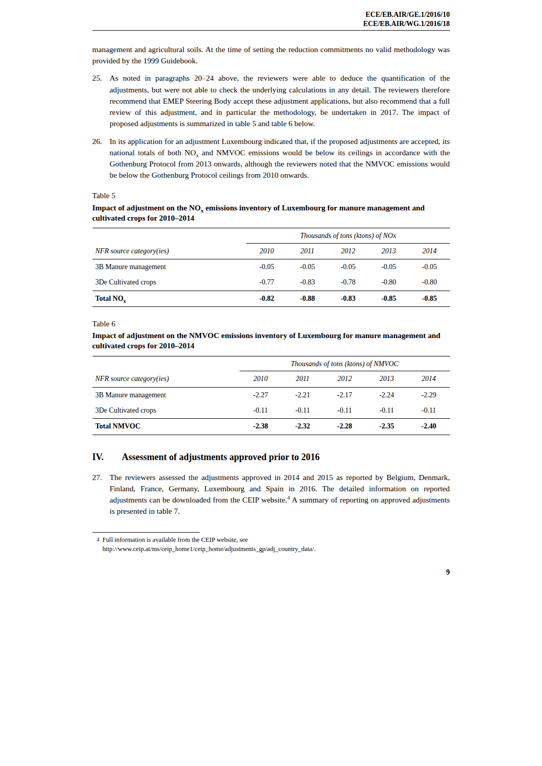ECE/EB.AIR/GE.1/2016/10
ECE/EB.AIR/WG.1/2016/18
management and agricultural soils. At the time of setting the reduction commitments no valid methodology was provided by the 1999 Guidebook.
25.
As noted in paragraphs 20–24 above, the reviewers were able to deduce the quantification of the adjustments, but were not able to check the underlying calculations in any detail. The reviewers therefore recommend that EMEP Steering Body accept these adjustment applications, but also recommend that a full review of this adjustment, and in particular the methodology, be undertaken in 2017. The impact of proposed adjustments is summarized in table 5 and table 6 below.
26.
In its application for an adjustment Luxembourg indicated that, if the proposed adjustments are accepted, its national totals of both NOx and NMVOC emissions would be below its ceilings in accordance with the Gothenburg Protocol from 2013 onwards, although the reviewers noted that the NMVOC emissions would be below the Gothenburg Protocol ceilings from 2010 onwards.
Table 5
Impact of adjustment on the NOx emissions inventory of Luxembourg for manure management and cultivated crops for 2010–2014
| | Thousands of tons (ktons) of NOx |
| NFR source category(ies) | 2010 | 2011 | 2012 | 2013 | 2014 |
| 3B Manure management | -0.05 | -0.05 | -0.05 | -0.05 | -0.05 |
| 3De Cultivated crops | -0.77 | -0.83 | -0.78 | -0.80 | -0.80 |
| Total NO x | -0.82 | -0.88 | -0.83 | -0.85 | -0.85 |
Table 6
Impact of adjustment on the NMVOC emissions inventory of Luxembourg for manure management and cultivated crops for 2010–2014
| | Thousands of tons (ktons) of NMVOC |
| NFR source category(ies) | 2010 | 2011 | 2012 | 2013 | 2014 |
| 3B Manure management | -2.27 | -2.21 | -2.17 | -2.24 | -2.29 |
| 3De Cultivated crops | -0.11 | -0.11 | -0.11 | -0.11 | -0.11 |
| Total NMVOC | -2.38 | -2.32 | -2.28 | -2.35 | -2.40 |
IV. Assessment of adjustments approved prior to 2016
27.
The reviewers assessed the adjustments approved in 2014 and 2015 as reported by Belgium, Denmark, Finland, France, Germany, Luxembourg and Spain in 2016. The detailed information on reported adjustments can be downloaded from the CEIP website.4 A summary of reporting on approved adjustments is presented in table 7.
4
Full information is available from the CEIP website, see
http://www.ceip.at/ms/ceip_home1/ceip_home/adjustments_gp/adj_country_data/.
9